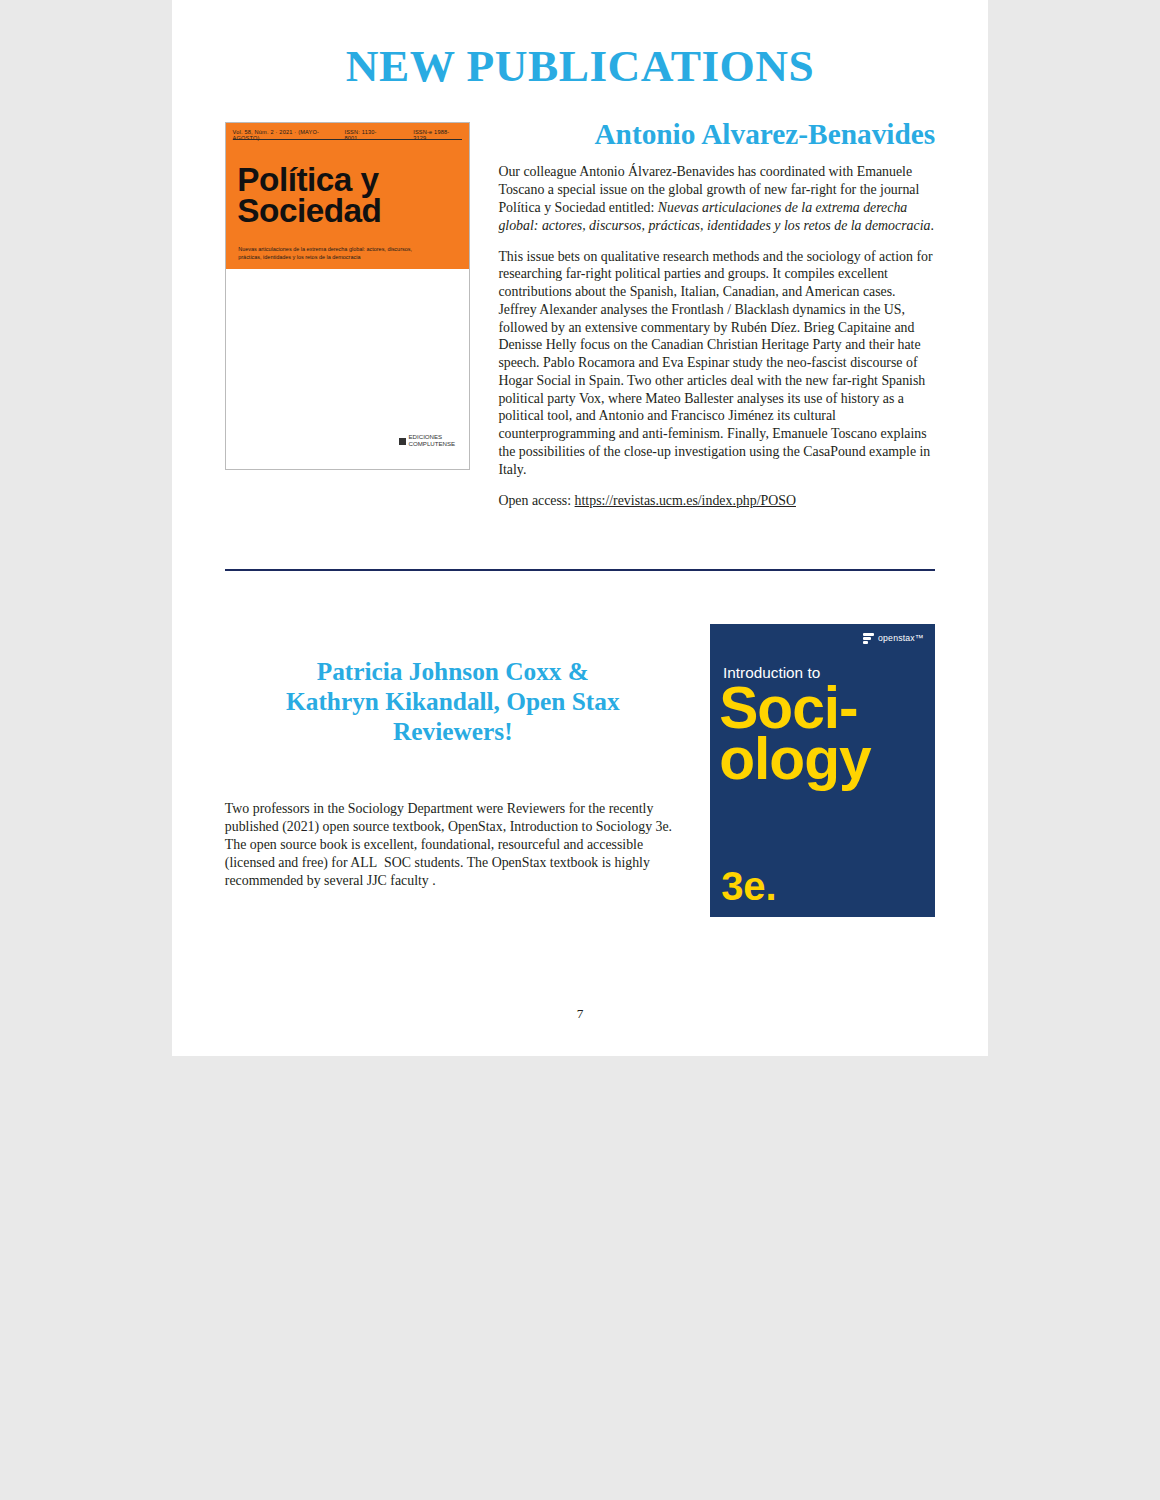NEW PUBLICATIONS
Vol. 58, Núm. 2 · 2021 · (MAYO-AGOSTO) ISSN: 1130-8001 ISSN-e 1988-3129
Política y
Sociedad
Nuevas articulaciones de la extrema derecha global: actores, discursos, prácticas, identidades y los retos de la democracia
EDICIONES
COMPLUTENSE
Antonio Alvarez-Benavides
Our colleague Antonio Álvarez-Benavides has coordinated with Emanuele Toscano a special issue on the global growth of new far-right for the journal Política y Sociedad entitled: Nuevas articulaciones de la extrema derecha global: actores, discursos, prácticas, identidades y los retos de la democracia.
This issue bets on qualitative research methods and the sociology of action for researching far-right political parties and groups. It compiles excellent contributions about the Spanish, Italian, Canadian, and American cases. Jeffrey Alexander analyses the Frontlash / Blacklash dynamics in the US, followed by an extensive commentary by Rubén Díez. Brieg Capitaine and Denisse Helly focus on the Canadian Christian Heritage Party and their hate speech. Pablo Rocamora and Eva Espinar study the neo-fascist discourse of Hogar Social in Spain. Two other articles deal with the new far-right Spanish political party Vox, where Mateo Ballester analyses its use of history as a political tool, and Antonio and Francisco Jiménez its cultural counterprogramming and anti-feminism. Finally, Emanuele Toscano explains the possibilities of the close-up investigation using the CasaPound example in Italy.
Open access: https://revistas.ucm.es/index.php/POSO
Patricia Johnson Coxx &
Kathryn Kikandall, Open Stax
Reviewers!
Two professors in the Sociology Department were Reviewers for the recently published (2021) open source textbook, OpenStax, Introduction to Sociology 3e. The open source book is excellent, foundational, resourceful and accessible (licensed and free) for ALL SOC students. The OpenStax textbook is highly recommended by several JJC faculty .
openstax™
Introduction to
Soci-
ology
3e.
7